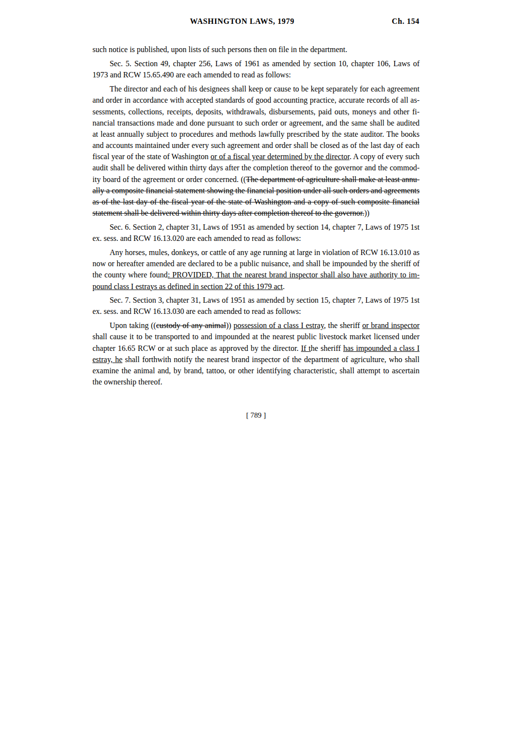WASHINGTON LAWS, 1979 Ch. 154
such notice is published, upon lists of such persons then on file in the department.
Sec. 5. Section 49, chapter 256, Laws of 1961 as amended by section 10, chapter 106, Laws of 1973 and RCW 15.65.490 are each amended to read as follows:
The director and each of his designees shall keep or cause to be kept separately for each agreement and order in accordance with accepted standards of good accounting practice, accurate records of all assessments, collections, receipts, deposits, withdrawals, disbursements, paid outs, moneys and other financial transactions made and done pursuant to such order or agreement, and the same shall be audited at least annually subject to procedures and methods lawfully prescribed by the state auditor. The books and accounts maintained under every such agreement and order shall be closed as of the last day of each fiscal year of the state of Washington or of a fiscal year determined by the director. A copy of every such audit shall be delivered within thirty days after the completion thereof to the governor and the commodity board of the agreement or order concerned. ((The department of agriculture shall make at least annually a composite financial statement showing the financial position under all such orders and agreements as of the last day of the fiscal year of the state of Washington and a copy of such composite financial statement shall be delivered within thirty days after completion thereof to the governor.))
Sec. 6. Section 2, chapter 31, Laws of 1951 as amended by section 14, chapter 7, Laws of 1975 1st ex. sess. and RCW 16.13.020 are each amended to read as follows:
Any horses, mules, donkeys, or cattle of any age running at large in violation of RCW 16.13.010 as now or hereafter amended are declared to be a public nuisance, and shall be impounded by the sheriff of the county where found: PROVIDED, That the nearest brand inspector shall also have authority to impound class I estrays as defined in section 22 of this 1979 act.
Sec. 7. Section 3, chapter 31, Laws of 1951 as amended by section 15, chapter 7, Laws of 1975 1st ex. sess. and RCW 16.13.030 are each amended to read as follows:
Upon taking ((custody of any animal)) possession of a class I estray, the sheriff or brand inspector shall cause it to be transported to and impounded at the nearest public livestock market licensed under chapter 16.65 RCW or at such place as approved by the director. If the sheriff has impounded a class I estray, he shall forthwith notify the nearest brand inspector of the department of agriculture, who shall examine the animal and, by brand, tattoo, or other identifying characteristic, shall attempt to ascertain the ownership thereof.
[ 789 ]